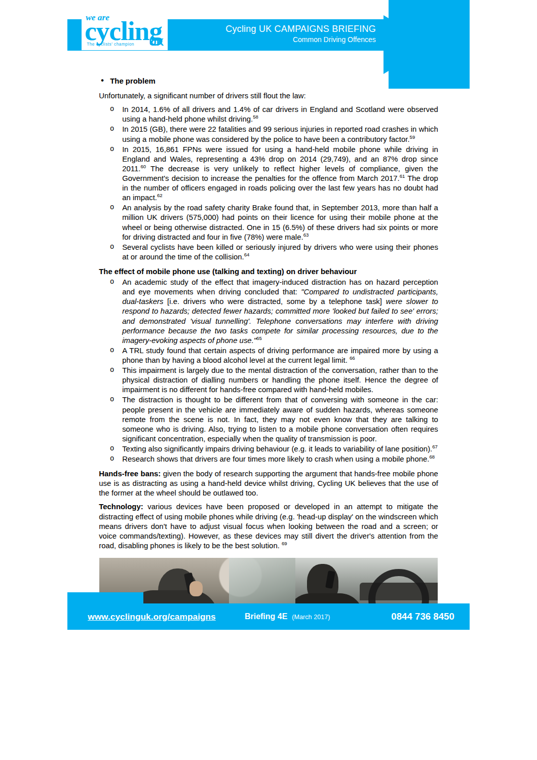we are
cycling
The cyclists' champion
UK
Cycling UK CAMPAIGNS BRIEFING
Common Driving Offences
The problem
Unfortunately, a significant number of drivers still flout the law:
In 2014, 1.6% of all drivers and 1.4% of car drivers in England and Scotland were observed using a hand-held phone whilst driving.58
In 2015 (GB), there were 22 fatalities and 99 serious injuries in reported road crashes in which using a mobile phone was considered by the police to have been a contributory factor.59
In 2015, 16,861 FPNs were issued for using a hand-held mobile phone while driving in England and Wales, representing a 43% drop on 2014 (29,749), and an 87% drop since 2011.60 The decrease is very unlikely to reflect higher levels of compliance, given the Government's decision to increase the penalties for the offence from March 2017.61 The drop in the number of officers engaged in roads policing over the last few years has no doubt had an impact.62
An analysis by the road safety charity Brake found that, in September 2013, more than half a million UK drivers (575,000) had points on their licence for using their mobile phone at the wheel or being otherwise distracted. One in 15 (6.5%) of these drivers had six points or more for driving distracted and four in five (78%) were male.63
Several cyclists have been killed or seriously injured by drivers who were using their phones at or around the time of the collision.64
The effect of mobile phone use (talking and texting) on driver behaviour
An academic study of the effect that imagery-induced distraction has on hazard perception and eye movements when driving concluded that: "Compared to undistracted participants, dual-taskers [i.e. drivers who were distracted, some by a telephone task] were slower to respond to hazards; detected fewer hazards; committed more 'looked but failed to see' errors; and demonstrated 'visual tunnelling'. Telephone conversations may interfere with driving performance because the two tasks compete for similar processing resources, due to the imagery-evoking aspects of phone use."65
A TRL study found that certain aspects of driving performance are impaired more by using a phone than by having a blood alcohol level at the current legal limit. 66
This impairment is largely due to the mental distraction of the conversation, rather than to the physical distraction of dialling numbers or handling the phone itself. Hence the degree of impairment is no different for hands-free compared with hand-held mobiles.
The distraction is thought to be different from that of conversing with someone in the car: people present in the vehicle are immediately aware of sudden hazards, whereas someone remote from the scene is not. In fact, they may not even know that they are talking to someone who is driving. Also, trying to listen to a mobile phone conversation often requires significant concentration, especially when the quality of transmission is poor.
Texting also significantly impairs driving behaviour (e.g. it leads to variability of lane position).67
Research shows that drivers are four times more likely to crash when using a mobile phone.68
Hands-free bans: given the body of research supporting the argument that hands-free mobile phone use is as distracting as using a hand-held device whilst driving, Cycling UK believes that the use of the former at the wheel should be outlawed too.
Technology: various devices have been proposed or developed in an attempt to mitigate the distracting effect of using mobile phones while driving (e.g. 'head-up display' on the windscreen which means drivers don't have to adjust visual focus when looking between the road and a screen; or voice commands/texting). However, as these devices may still divert the driver's attention from the road, disabling phones is likely to be the best solution. 69
10
www.cyclinguk.org/campaigns
Briefing 4E (March 2017)
0844 736 8450